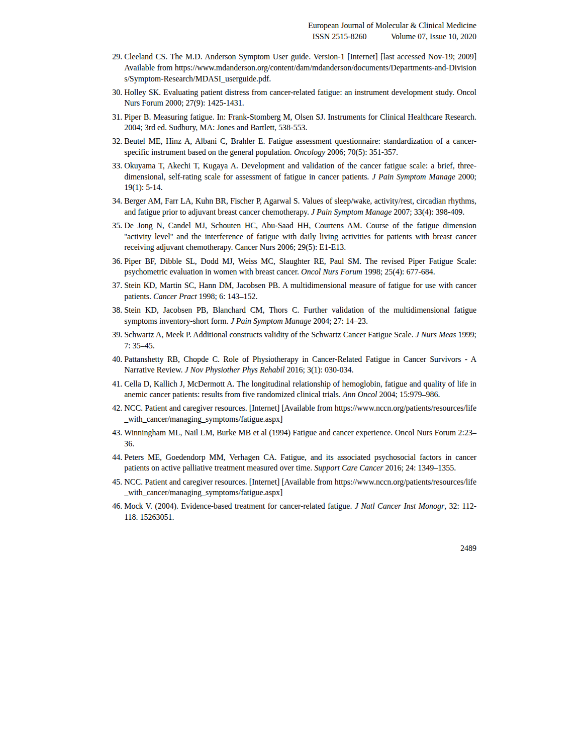European Journal of Molecular & Clinical Medicine ISSN 2515-8260 Volume 07, Issue 10, 2020
Cleeland CS. The M.D. Anderson Symptom User guide. Version-1 [Internet] [last accessed Nov-19; 2009] Available from https://www.mdanderson.org/content/dam/mdanderson/documents/Departments-and-Divisions/Symptom-Research/MDASI_userguide.pdf.
Holley SK. Evaluating patient distress from cancer-related fatigue: an instrument development study. Oncol Nurs Forum 2000; 27(9): 1425-1431.
Piper B. Measuring fatigue. In: Frank-Stomberg M, Olsen SJ. Instruments for Clinical Healthcare Research. 2004; 3rd ed. Sudbury, MA: Jones and Bartlett, 538-553.
Beutel ME, Hinz A, Albani C, Brahler E. Fatigue assessment questionnaire: standardization of a cancer-specific instrument based on the general population. Oncology 2006; 70(5): 351-357.
Okuyama T, Akechi T, Kugaya A. Development and validation of the cancer fatigue scale: a brief, three-dimensional, self-rating scale for assessment of fatigue in cancer patients. J Pain Symptom Manage 2000; 19(1): 5-14.
Berger AM, Farr LA, Kuhn BR, Fischer P, Agarwal S. Values of sleep/wake, activity/rest, circadian rhythms, and fatigue prior to adjuvant breast cancer chemotherapy. J Pain Symptom Manage 2007; 33(4): 398-409.
De Jong N, Candel MJ, Schouten HC, Abu-Saad HH, Courtens AM. Course of the fatigue dimension ''activity level'' and the interference of fatigue with daily living activities for patients with breast cancer receiving adjuvant chemotherapy. Cancer Nurs 2006; 29(5): E1-E13.
Piper BF, Dibble SL, Dodd MJ, Weiss MC, Slaughter RE, Paul SM. The revised Piper Fatigue Scale: psychometric evaluation in women with breast cancer. Oncol Nurs Forum 1998; 25(4): 677-684.
Stein KD, Martin SC, Hann DM, Jacobsen PB. A multidimensional measure of fatigue for use with cancer patients. Cancer Pract 1998; 6: 143–152.
Stein KD, Jacobsen PB, Blanchard CM, Thors C. Further validation of the multidimensional fatigue symptoms inventory-short form. J Pain Symptom Manage 2004; 27: 14–23.
Schwartz A, Meek P. Additional constructs validity of the Schwartz Cancer Fatigue Scale. J Nurs Meas 1999; 7: 35–45.
Pattanshetty RB, Chopde C. Role of Physiotherapy in Cancer-Related Fatigue in Cancer Survivors - A Narrative Review. J Nov Physiother Phys Rehabil 2016; 3(1): 030-034.
Cella D, Kallich J, McDermott A. The longitudinal relationship of hemoglobin, fatigue and quality of life in anemic cancer patients: results from five randomized clinical trials. Ann Oncol 2004; 15:979–986.
NCC. Patient and caregiver resources. [Internet] [Available from https://www.nccn.org/patients/resources/life_with_cancer/managing_symptoms/fatigue.aspx]
Winningham ML, Nail LM, Burke MB et al (1994) Fatigue and cancer experience. Oncol Nurs Forum 2:23–36.
Peters ME, Goedendorp MM, Verhagen CA. Fatigue, and its associated psychosocial factors in cancer patients on active palliative treatment measured over time. Support Care Cancer 2016; 24: 1349–1355.
NCC. Patient and caregiver resources. [Internet] [Available from https://www.nccn.org/patients/resources/life_with_cancer/managing_symptoms/fatigue.aspx]
Mock V. (2004). Evidence-based treatment for cancer-related fatigue. J Natl Cancer Inst Monogr, 32: 112-118. 15263051.
2489